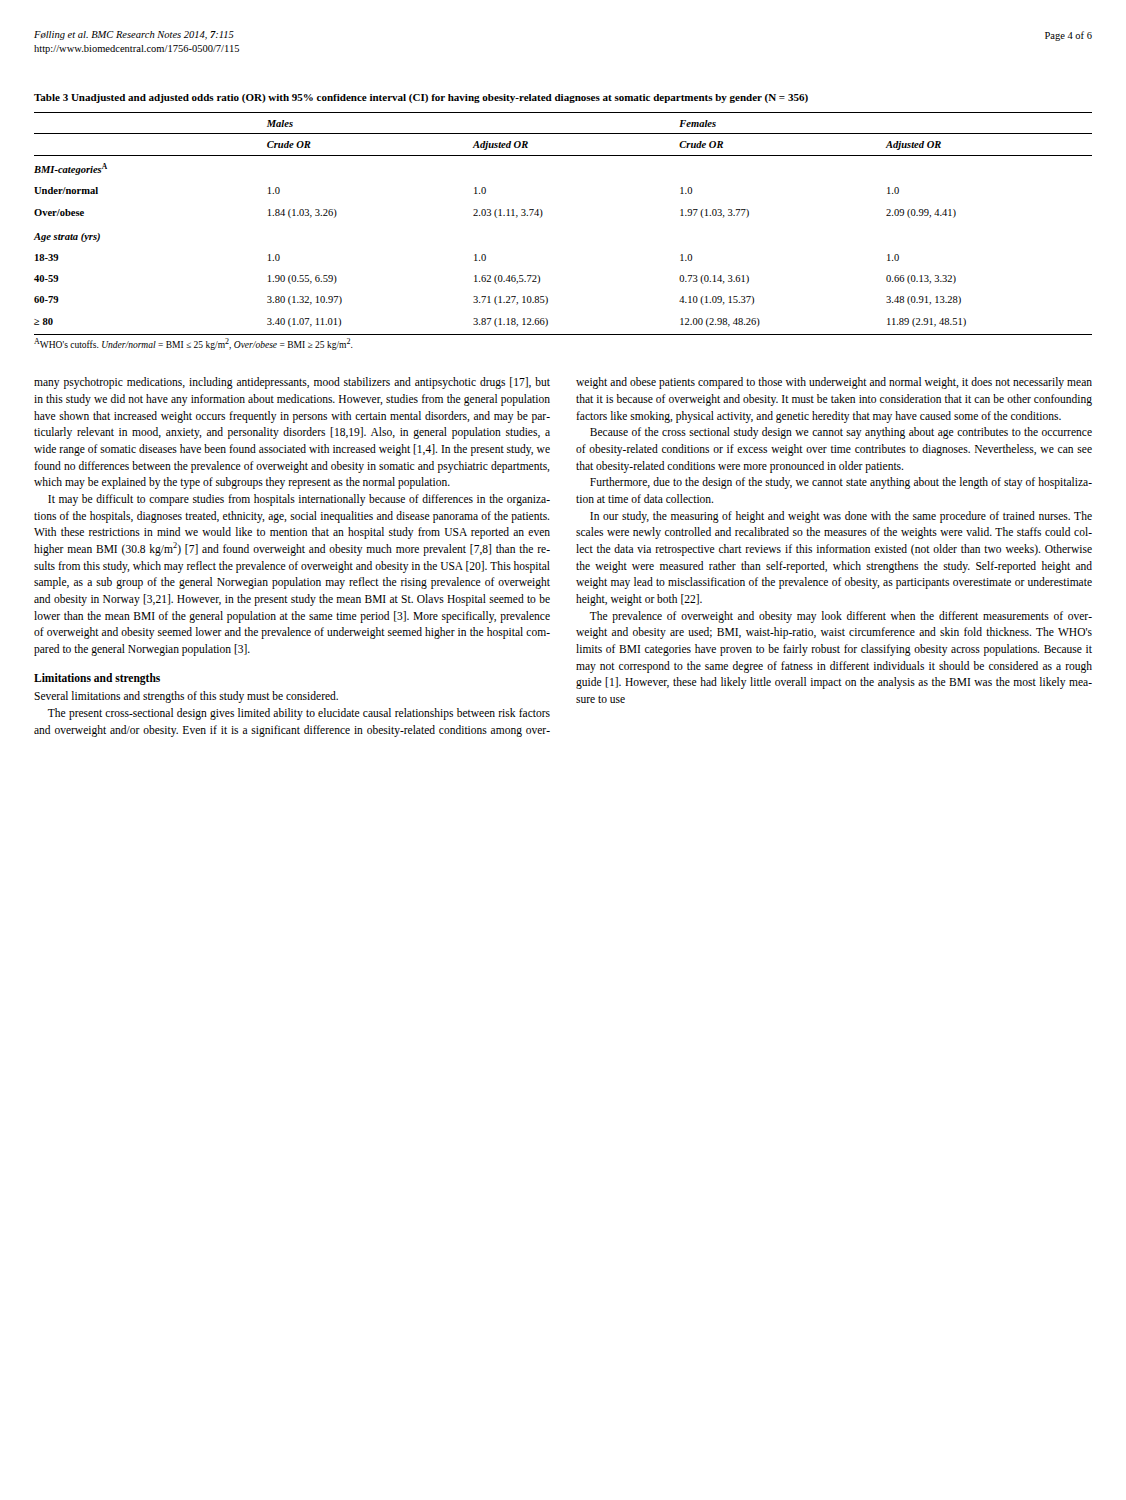Følling et al. BMC Research Notes 2014, 7:115
http://www.biomedcentral.com/1756-0500/7/115
Page 4 of 6
Table 3 Unadjusted and adjusted odds ratio (OR) with 95% confidence interval (CI) for having obesity-related diagnoses at somatic departments by gender (N = 356)
| | Males | Females |
| --- | --- | --- |
| | Crude OR | Adjusted OR | Crude OR | Adjusted OR |
| BMI-categories A | | | | |
| Under/normal | 1.0 | 1.0 | 1.0 | 1.0 |
| Over/obese | 1.84 (1.03, 3.26) | 2.03 (1.11, 3.74) | 1.97 (1.03, 3.77) | 2.09 (0.99, 4.41) |
| Age strata (yrs) | | | | |
| 18-39 | 1.0 | 1.0 | 1.0 | 1.0 |
| 40-59 | 1.90 (0.55, 6.59) | 1.62 (0.46,5.72) | 0.73 (0.14, 3.61) | 0.66 (0.13, 3.32) |
| 60-79 | 3.80 (1.32, 10.97) | 3.71 (1.27, 10.85) | 4.10 (1.09, 15.37) | 3.48 (0.91, 13.28) |
| ≥ 80 | 3.40 (1.07, 11.01) | 3.87 (1.18, 12.66) | 12.00 (2.98, 48.26) | 11.89 (2.91, 48.51) |
AWHO's cutoffs. Under/normal = BMI ≤ 25 kg/m2, Over/obese = BMI ≥ 25 kg/m2.
many psychotropic medications, including antidepressants, mood stabilizers and antipsychotic drugs [17], but in this study we did not have any information about medications. However, studies from the general population have shown that increased weight occurs frequently in persons with certain mental disorders, and may be particularly relevant in mood, anxiety, and personality disorders [18,19]. Also, in general population studies, a wide range of somatic diseases have been found associated with increased weight [1,4]. In the present study, we found no differences between the prevalence of overweight and obesity in somatic and psychiatric departments, which may be explained by the type of subgroups they represent as the normal population.
It may be difficult to compare studies from hospitals internationally because of differences in the organizations of the hospitals, diagnoses treated, ethnicity, age, social inequalities and disease panorama of the patients. With these restrictions in mind we would like to mention that an hospital study from USA reported an even higher mean BMI (30.8 kg/m2) [7] and found overweight and obesity much more prevalent [7,8] than the results from this study, which may reflect the prevalence of overweight and obesity in the USA [20]. This hospital sample, as a sub group of the general Norwegian population may reflect the rising prevalence of overweight and obesity in Norway [3,21]. However, in the present study the mean BMI at St. Olavs Hospital seemed to be lower than the mean BMI of the general population at the same time period [3]. More specifically, prevalence of overweight and obesity seemed lower and the prevalence of underweight seemed higher in the hospital compared to the general Norwegian population [3].
Limitations and strengths
Several limitations and strengths of this study must be considered.
The present cross-sectional design gives limited ability to elucidate causal relationships between risk factors and overweight and/or obesity. Even if it is a significant difference in obesity-related conditions among overweight and obese patients compared to those with underweight and normal weight, it does not necessarily mean that it is because of overweight and obesity. It must be taken into consideration that it can be other confounding factors like smoking, physical activity, and genetic heredity that may have caused some of the conditions.
Because of the cross sectional study design we cannot say anything about age contributes to the occurrence of obesity-related conditions or if excess weight over time contributes to diagnoses. Nevertheless, we can see that obesity-related conditions were more pronounced in older patients.
Furthermore, due to the design of the study, we cannot state anything about the length of stay of hospitalization at time of data collection.
In our study, the measuring of height and weight was done with the same procedure of trained nurses. The scales were newly controlled and recalibrated so the measures of the weights were valid. The staffs could collect the data via retrospective chart reviews if this information existed (not older than two weeks). Otherwise the weight were measured rather than self-reported, which strengthens the study. Self-reported height and weight may lead to misclassification of the prevalence of obesity, as participants overestimate or underestimate height, weight or both [22].
The prevalence of overweight and obesity may look different when the different measurements of overweight and obesity are used; BMI, waist-hip-ratio, waist circumference and skin fold thickness. The WHO's limits of BMI categories have proven to be fairly robust for classifying obesity across populations. Because it may not correspond to the same degree of fatness in different individuals it should be considered as a rough guide [1]. However, these had likely little overall impact on the analysis as the BMI was the most likely measure to use